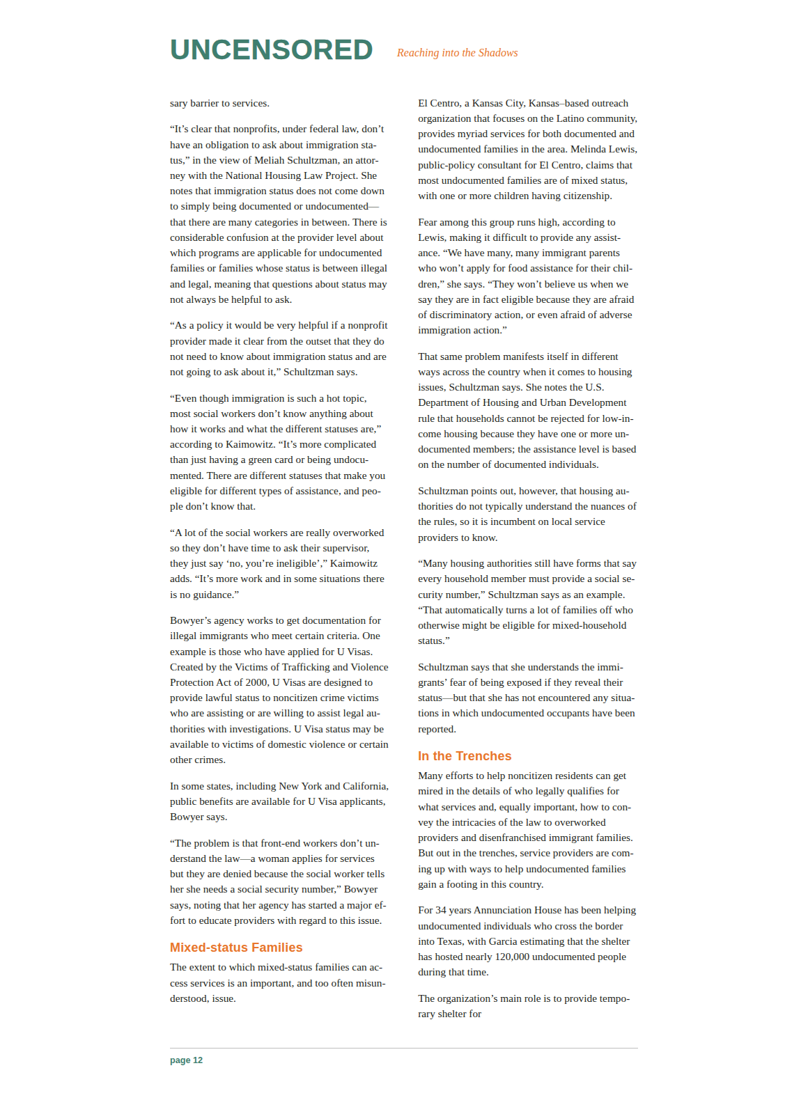Uncensored
Reaching into the Shadows
sary barrier to services.
“It’s clear that nonprofits, under federal law, don’t have an obligation to ask about immigration status,” in the view of Meliah Schultzman, an attorney with the National Housing Law Project. She notes that immigration status does not come down to simply being documented or undocumented—that there are many categories in between. There is considerable confusion at the provider level about which programs are applicable for undocumented families or families whose status is between illegal and legal, meaning that questions about status may not always be helpful to ask.
“As a policy it would be very helpful if a nonprofit provider made it clear from the outset that they do not need to know about immigration status and are not going to ask about it,” Schultzman says.
“Even though immigration is such a hot topic, most social workers don’t know anything about how it works and what the different statuses are,” according to Kaimowitz. “It’s more complicated than just having a green card or being undocumented. There are different statuses that make you eligible for different types of assistance, and people don’t know that.
“A lot of the social workers are really overworked so they don’t have time to ask their supervisor, they just say ‘no, you’re ineligible’,” Kaimowitz adds. “It’s more work and in some situations there is no guidance.”
Bowyer’s agency works to get documentation for illegal immigrants who meet certain criteria. One example is those who have applied for U Visas. Created by the Victims of Trafficking and Violence Protection Act of 2000, U Visas are designed to provide lawful status to noncitizen crime victims who are assisting or are willing to assist legal authorities with investigations. U Visa status may be available to victims of domestic violence or certain other crimes.
In some states, including New York and California, public benefits are available for U Visa applicants, Bowyer says.
“The problem is that front-end workers don’t understand the law—a woman applies for services but they are denied because the social worker tells her she needs a social security number,” Bowyer says, noting that her agency has started a major effort to educate providers with regard to this issue.
Mixed-status Families
The extent to which mixed-status families can access services is an important, and too often misunderstood, issue.
El Centro, a Kansas City, Kansas–based outreach organization that focuses on the Latino community, provides myriad services for both documented and undocumented families in the area. Melinda Lewis, public-policy consultant for El Centro, claims that most undocumented families are of mixed status, with one or more children having citizenship.
Fear among this group runs high, according to Lewis, making it difficult to provide any assistance. “We have many, many immigrant parents who won’t apply for food assistance for their children,” she says. “They won’t believe us when we say they are in fact eligible because they are afraid of discriminatory action, or even afraid of adverse immigration action.”
That same problem manifests itself in different ways across the country when it comes to housing issues, Schultzman says. She notes the U.S. Department of Housing and Urban Development rule that households cannot be rejected for low-income housing because they have one or more undocumented members; the assistance level is based on the number of documented individuals.
Schultzman points out, however, that housing authorities do not typically understand the nuances of the rules, so it is incumbent on local service providers to know.
“Many housing authorities still have forms that say every household member must provide a social security number,” Schultzman says as an example. “That automatically turns a lot of families off who otherwise might be eligible for mixed-household status.”
Schultzman says that she understands the immigrants’ fear of being exposed if they reveal their status—but that she has not encountered any situations in which undocumented occupants have been reported.
In the Trenches
Many efforts to help noncitizen residents can get mired in the details of who legally qualifies for what services and, equally important, how to convey the intricacies of the law to overworked providers and disenfranchised immigrant families. But out in the trenches, service providers are coming up with ways to help undocumented families gain a footing in this country.
For 34 years Annunciation House has been helping undocumented individuals who cross the border into Texas, with Garcia estimating that the shelter has hosted nearly 120,000 undocumented people during that time.
The organization’s main role is to provide temporary shelter for
page 12